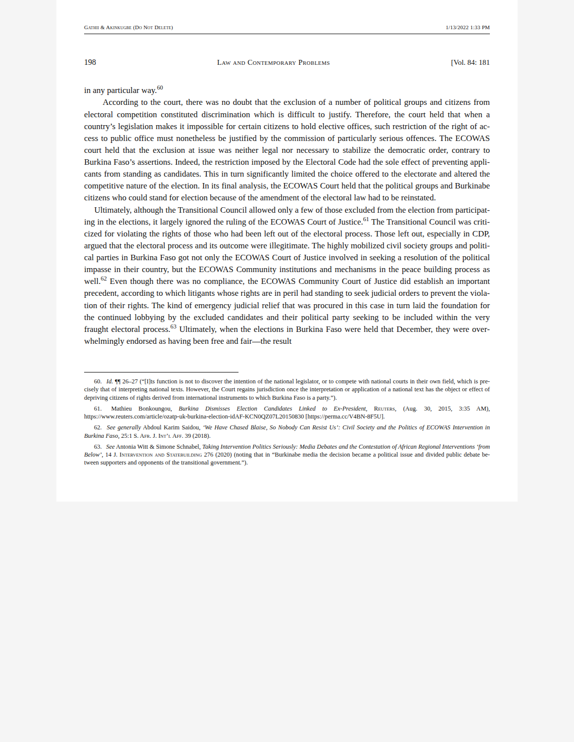Gathii & Akinkugbe (Do Not Delete) 1/13/2022 1:33 PM
198 Law and Contemporary Problems [Vol. 84: 181
in any particular way.60
According to the court, there was no doubt that the exclusion of a number of political groups and citizens from electoral competition constituted discrimination which is difficult to justify. Therefore, the court held that when a country’s legislation makes it impossible for certain citizens to hold elective offices, such restriction of the right of access to public office must nonetheless be justified by the commission of particularly serious offences. The ECOWAS court held that the exclusion at issue was neither legal nor necessary to stabilize the democratic order, contrary to Burkina Faso’s assertions. Indeed, the restriction imposed by the Electoral Code had the sole effect of preventing applicants from standing as candidates. This in turn significantly limited the choice offered to the electorate and altered the competitive nature of the election. In its final analysis, the ECOWAS Court held that the political groups and Burkinabe citizens who could stand for election because of the amendment of the electoral law had to be reinstated.
Ultimately, although the Transitional Council allowed only a few of those excluded from the election from participating in the elections, it largely ignored the ruling of the ECOWAS Court of Justice.61 The Transitional Council was criticized for violating the rights of those who had been left out of the electoral process. Those left out, especially in CDP, argued that the electoral process and its outcome were illegitimate. The highly mobilized civil society groups and political parties in Burkina Faso got not only the ECOWAS Court of Justice involved in seeking a resolution of the political impasse in their country, but the ECOWAS Community institutions and mechanisms in the peace building process as well.62 Even though there was no compliance, the ECOWAS Community Court of Justice did establish an important precedent, according to which litigants whose rights are in peril had standing to seek judicial orders to prevent the violation of their rights. The kind of emergency judicial relief that was procured in this case in turn laid the foundation for the continued lobbying by the excluded candidates and their political party seeking to be included within the very fraught electoral process.63 Ultimately, when the elections in Burkina Faso were held that December, they were overwhelmingly endorsed as having been free and fair—the result
60. Id. ¶¶ 26–27 (“[I]ts function is not to discover the intention of the national legislator, or to compete with national courts in their own field, which is precisely that of interpreting national texts. However, the Court regains jurisdiction once the interpretation or application of a national text has the object or effect of depriving citizens of rights derived from international instruments to which Burkina Faso is a party.”).
61. Mathieu Bonkoungou, Burkina Dismisses Election Candidates Linked to Ex-President, Reuters, (Aug. 30, 2015, 3:35 AM), https://www.reuters.com/article/ozatp-uk-burkina-election-idAF-KCN0QZ07L20150830 [https://perma.cc/V4BN-8F5U].
62. See generally Abdoul Karim Saidou, ‘We Have Chased Blaise, So Nobody Can Resist Us’: Civil Society and the Politics of ECOWAS Intervention in Burkina Faso, 25:1 S. Afr. J. Int’l Aff. 39 (2018).
63. See Antonia Witt & Simone Schnabel, Taking Intervention Politics Seriously: Media Debates and the Contestation of African Regional Interventions ‘from Below’, 14 J. Intervention and Statebuilding 276 (2020) (noting that in “Burkinabe media the decision became a political issue and divided public debate between supporters and opponents of the transitional government.”).